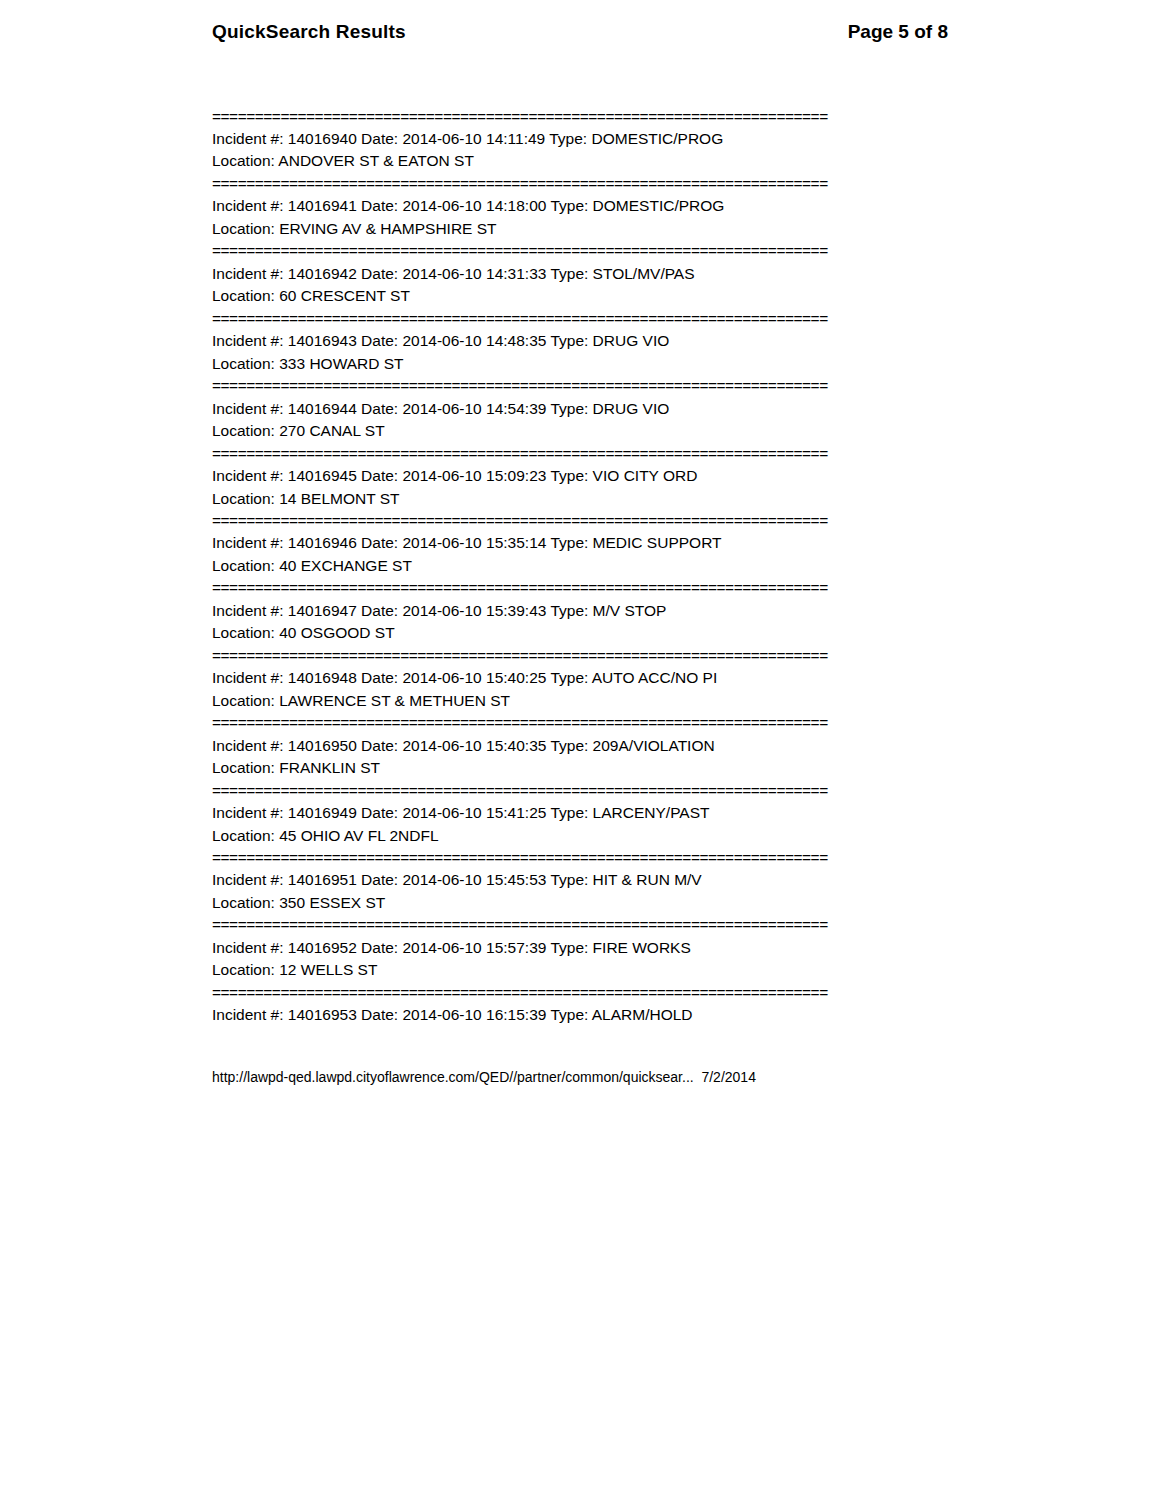QuickSearch Results
Page 5 of 8
========================================================================
Incident #: 14016940 Date: 2014-06-10 14:11:49 Type: DOMESTIC/PROG
Location: ANDOVER ST & EATON ST
========================================================================
Incident #: 14016941 Date: 2014-06-10 14:18:00 Type: DOMESTIC/PROG
Location: ERVING AV & HAMPSHIRE ST
========================================================================
Incident #: 14016942 Date: 2014-06-10 14:31:33 Type: STOL/MV/PAS
Location: 60 CRESCENT ST
========================================================================
Incident #: 14016943 Date: 2014-06-10 14:48:35 Type: DRUG VIO
Location: 333 HOWARD ST
========================================================================
Incident #: 14016944 Date: 2014-06-10 14:54:39 Type: DRUG VIO
Location: 270 CANAL ST
========================================================================
Incident #: 14016945 Date: 2014-06-10 15:09:23 Type: VIO CITY ORD
Location: 14 BELMONT ST
========================================================================
Incident #: 14016946 Date: 2014-06-10 15:35:14 Type: MEDIC SUPPORT
Location: 40 EXCHANGE ST
========================================================================
Incident #: 14016947 Date: 2014-06-10 15:39:43 Type: M/V STOP
Location: 40 OSGOOD ST
========================================================================
Incident #: 14016948 Date: 2014-06-10 15:40:25 Type: AUTO ACC/NO PI
Location: LAWRENCE ST & METHUEN ST
========================================================================
Incident #: 14016950 Date: 2014-06-10 15:40:35 Type: 209A/VIOLATION
Location: FRANKLIN ST
========================================================================
Incident #: 14016949 Date: 2014-06-10 15:41:25 Type: LARCENY/PAST
Location: 45 OHIO AV FL 2NDFL
========================================================================
Incident #: 14016951 Date: 2014-06-10 15:45:53 Type: HIT & RUN M/V
Location: 350 ESSEX ST
========================================================================
Incident #: 14016952 Date: 2014-06-10 15:57:39 Type: FIRE WORKS
Location: 12 WELLS ST
========================================================================
Incident #: 14016953 Date: 2014-06-10 16:15:39 Type: ALARM/HOLD
http://lawpd-qed.lawpd.cityoflawrence.com/QED//partner/common/quicksear... 7/2/2014